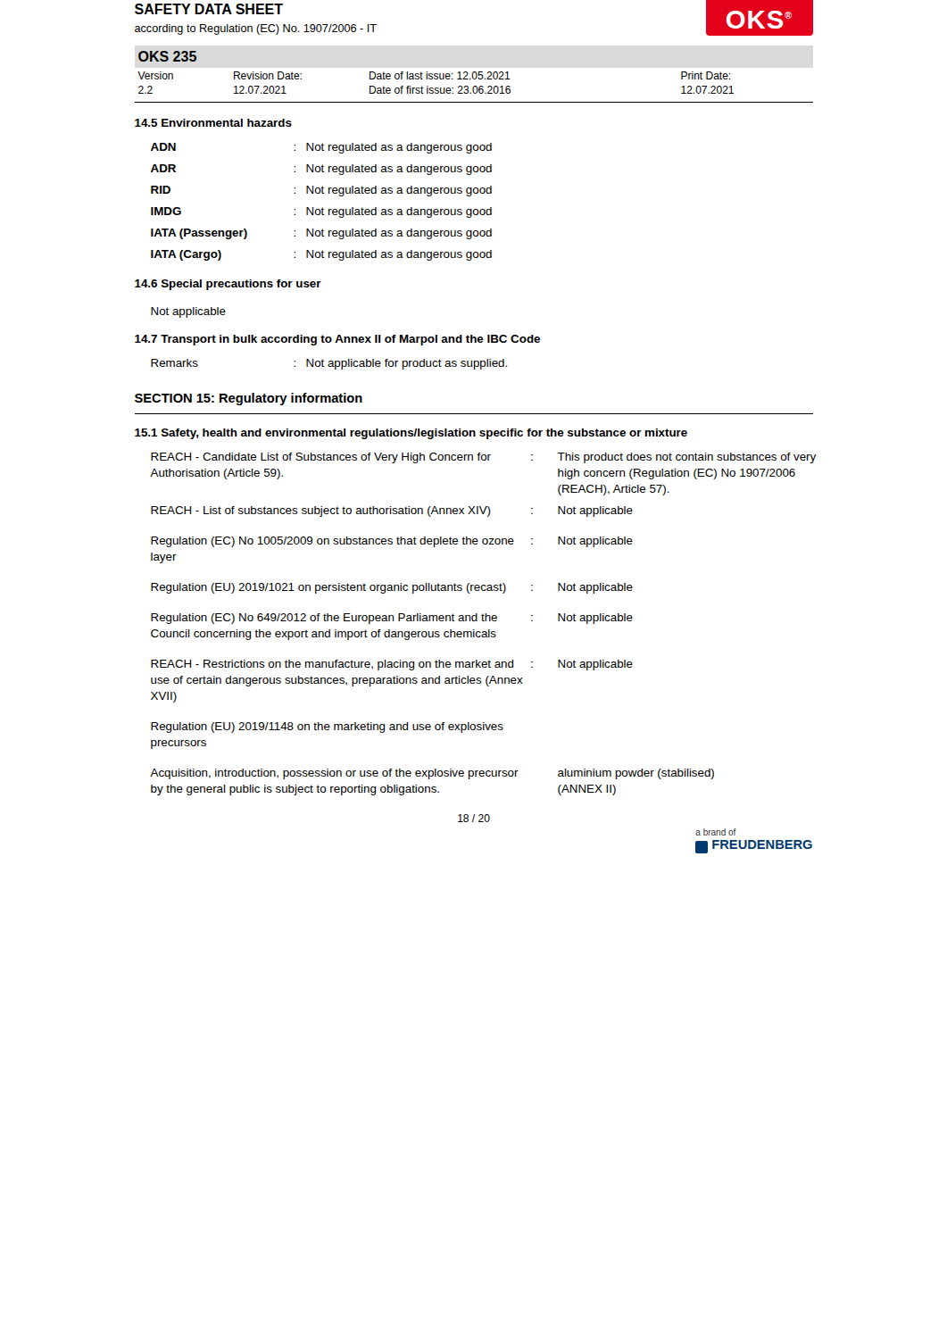OKS®
SAFETY DATA SHEET
according to Regulation (EC) No. 1907/2006 - IT
OKS 235
| Version 2.2 | Revision Date: 12.07.2021 | Date of last issue: 12.05.2021 Date of first issue: 23.06.2016 | Print Date: 12.07.2021 |
14.5 Environmental hazards
| ADN | : | Not regulated as a dangerous good |
| ADR | : | Not regulated as a dangerous good |
| RID | : | Not regulated as a dangerous good |
| IMDG | : | Not regulated as a dangerous good |
| IATA (Passenger) | : | Not regulated as a dangerous good |
| IATA (Cargo) | : | Not regulated as a dangerous good |
14.6 Special precautions for user
Not applicable
14.7 Transport in bulk according to Annex II of Marpol and the IBC Code
| Remarks | : | Not applicable for product as supplied. |
SECTION 15: Regulatory information
15.1 Safety, health and environmental regulations/legislation specific for the substance or mixture
| REACH - Candidate List of Substances of Very High Concern for Authorisation (Article 59). | : | This product does not contain substances of very high concern (Regulation (EC) No 1907/2006 (REACH), Article 57). |
| REACH - List of substances subject to authorisation (Annex XIV) | : | Not applicable |
| Regulation (EC) No 1005/2009 on substances that deplete the ozone layer | : | Not applicable |
| Regulation (EU) 2019/1021 on persistent organic pollutants (recast) | : | Not applicable |
| Regulation (EC) No 649/2012 of the European Parliament and the Council concerning the export and import of dangerous chemicals | : | Not applicable |
| REACH - Restrictions on the manufacture, placing on the market and use of certain dangerous substances, preparations and articles (Annex XVII) | : | Not applicable |
| Regulation (EU) 2019/1148 on the marketing and use of explosives precursors | | |
| Acquisition, introduction, possession or use of the explosive precursor by the general public is subject to reporting obligations. | | aluminium powder (stabilised) (ANNEX II) |
18 / 20
a brand of
FREUDENBERG